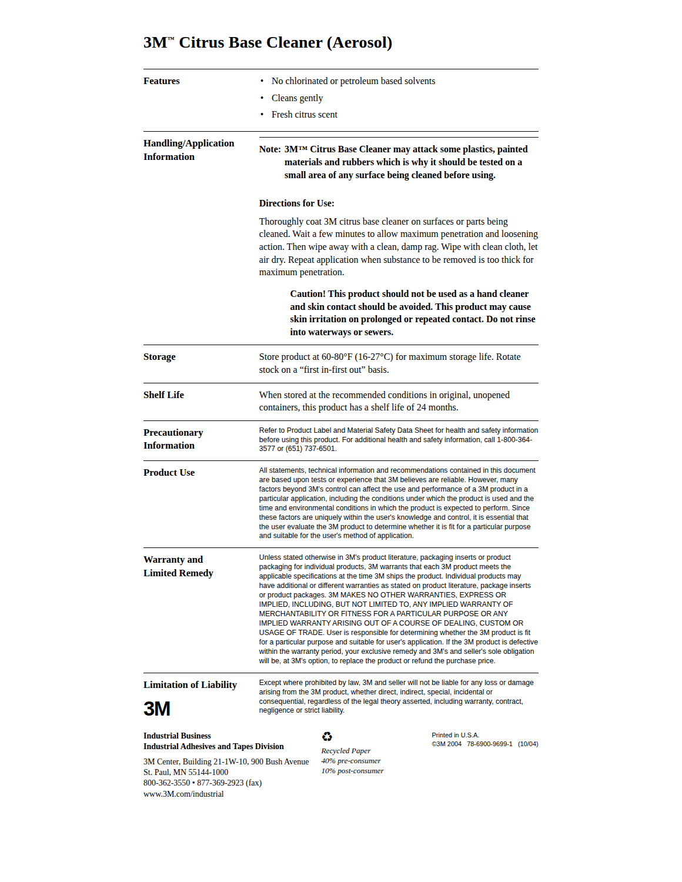3M™ Citrus Base Cleaner (Aerosol)
| Features | No chlorinated or petroleum based solvents Cleans gently Fresh citrus scent |
| Handling/Application Information | / Note: / 3M™ Citrus Base Cleaner may attack some plastics, painted materials and rubbers which is why it should be tested on a small area of any surface being cleaned before using. / Directions for Use: Thoroughly coat 3M citrus base cleaner on surfaces or parts being cleaned. Wait a few minutes to allow maximum penetration and loosening action. Then wipe away with a clean, damp rag. Wipe with clean cloth, let air dry. Repeat application when substance to be removed is too thick for maximum penetration. Caution! This product should not be used as a hand cleaner and skin contact should be avoided. This product may cause skin irritation on prolonged or repeated contact. Do not rinse into waterways or sewers. |
| Storage | Store product at 60-80°F (16-27°C) for maximum storage life. Rotate stock on a “first in-first out” basis. |
| Shelf Life | When stored at the recommended conditions in original, unopened containers, this product has a shelf life of 24 months. |
| Precautionary Information | Refer to Product Label and Material Safety Data Sheet for health and safety information before using this product. For additional health and safety information, call 1-800-364-3577 or (651) 737-6501. |
| Product Use | All statements, technical information and recommendations contained in this document are based upon tests or experience that 3M believes are reliable. However, many factors beyond 3M's control can affect the use and performance of a 3M product in a particular application, including the conditions under which the product is used and the time and environmental conditions in which the product is expected to perform. Since these factors are uniquely within the user's knowledge and control, it is essential that the user evaluate the 3M product to determine whether it is fit for a particular purpose and suitable for the user's method of application. |
| Warranty and Limited Remedy | Unless stated otherwise in 3M's product literature, packaging inserts or product packaging for individual products, 3M warrants that each 3M product meets the applicable specifications at the time 3M ships the product. Individual products may have additional or different warranties as stated on product literature, package inserts or product packages. 3M MAKES NO OTHER WARRANTIES, EXPRESS OR IMPLIED, INCLUDING, BUT NOT LIMITED TO, ANY IMPLIED WARRANTY OF MERCHANTABILITY OR FITNESS FOR A PARTICULAR PURPOSE OR ANY IMPLIED WARRANTY ARISING OUT OF A COURSE OF DEALING, CUSTOM OR USAGE OF TRADE. User is responsible for determining whether the 3M product is fit for a particular purpose and suitable for user's application. If the 3M product is defective within the warranty period, your exclusive remedy and 3M's and seller's sole obligation will be, at 3M's option, to replace the product or refund the purchase price. |
| Limitation of Liability 3M | Except where prohibited by law, 3M and seller will not be liable for any loss or damage arising from the 3M product, whether direct, indirect, special, incidental or consequential, regardless of the legal theory asserted, including warranty, contract, negligence or strict liability. |
| Industrial Business Industrial Adhesives and Tapes Division 3M Center, Building 21-1W-10, 900 Bush Avenue St. Paul, MN 55144-1000 800-362-3550 • 877-369-2923 (fax) www.3M.com/industrial | ♻ Recycled Paper 40% pre-consumer 10% post-consumer | Printed in U.S.A. ©3M 2004 78-6900-9699-1 (10/04) |